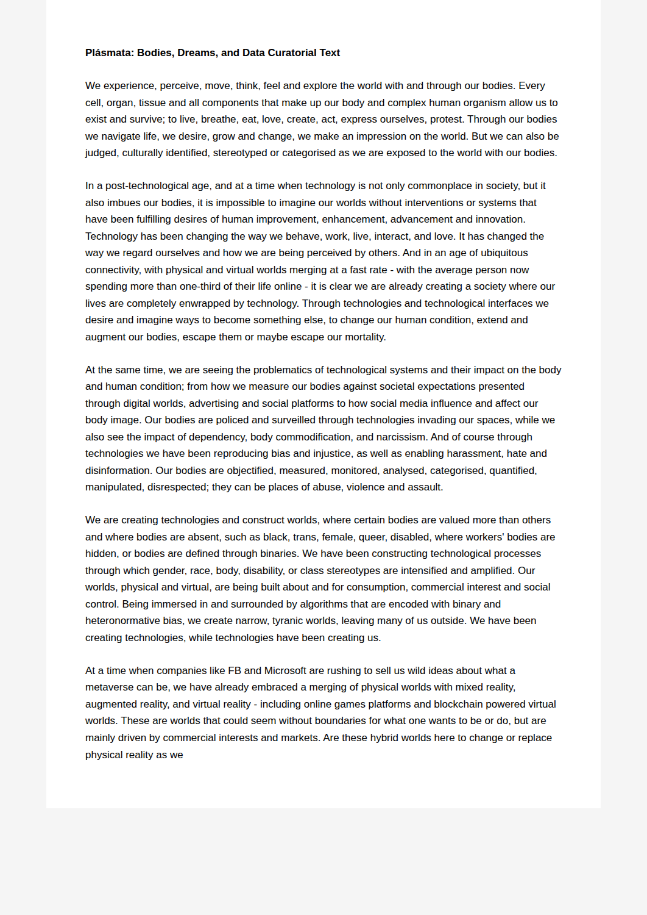Plásmata: Bodies, Dreams, and Data Curatorial Text
We experience, perceive, move, think, feel and explore the world with and through our bodies. Every cell, organ, tissue and all components that make up our body and complex human organism allow us to exist and survive; to live, breathe, eat, love, create, act, express ourselves, protest. Through our bodies we navigate life, we desire, grow and change, we make an impression on the world. But we can also be judged, culturally identified, stereotyped or categorised as we are exposed to the world with our bodies.
In a post-technological age, and at a time when technology is not only commonplace in society, but it also imbues our bodies, it is impossible to imagine our worlds without interventions or systems that have been fulfilling desires of human improvement, enhancement, advancement and innovation. Technology has been changing the way we behave, work, live, interact, and love. It has changed the way we regard ourselves and how we are being perceived by others. And in an age of ubiquitous connectivity, with physical and virtual worlds merging at a fast rate - with the average person now spending more than one-third of their life online - it is clear we are already creating a society where our lives are completely enwrapped by technology. Through technologies and technological interfaces we desire and imagine ways to become something else, to change our human condition, extend and augment our bodies, escape them or maybe escape our mortality.
At the same time, we are seeing the problematics of technological systems and their impact on the body and human condition; from how we measure our bodies against societal expectations presented through digital worlds, advertising and social platforms to how social media influence and affect our body image. Our bodies are policed and surveilled through technologies invading our spaces, while we also see the impact of dependency, body commodification, and narcissism. And of course through technologies we have been reproducing bias and injustice, as well as enabling harassment, hate and disinformation. Our bodies are objectified, measured, monitored, analysed, categorised, quantified, manipulated, disrespected; they can be places of abuse, violence and assault.
We are creating technologies and construct worlds, where certain bodies are valued more than others and where bodies are absent, such as black, trans, female, queer, disabled, where workers' bodies are hidden, or bodies are defined through binaries. We have been constructing technological processes through which gender, race, body, disability, or class stereotypes are intensified and amplified. Our worlds, physical and virtual, are being built about and for consumption, commercial interest and social control. Being immersed in and surrounded by algorithms that are encoded with binary and heteronormative bias, we create narrow, tyranic worlds, leaving many of us outside. We have been creating technologies, while technologies have been creating us.
At a time when companies like FB and Microsoft are rushing to sell us wild ideas about what a metaverse can be, we have already embraced a merging of physical worlds with mixed reality, augmented reality, and virtual reality - including online games platforms and blockchain powered virtual worlds. These are worlds that could seem without boundaries for what one wants to be or do, but are mainly driven by commercial interests and markets. Are these hybrid worlds here to change or replace physical reality as we